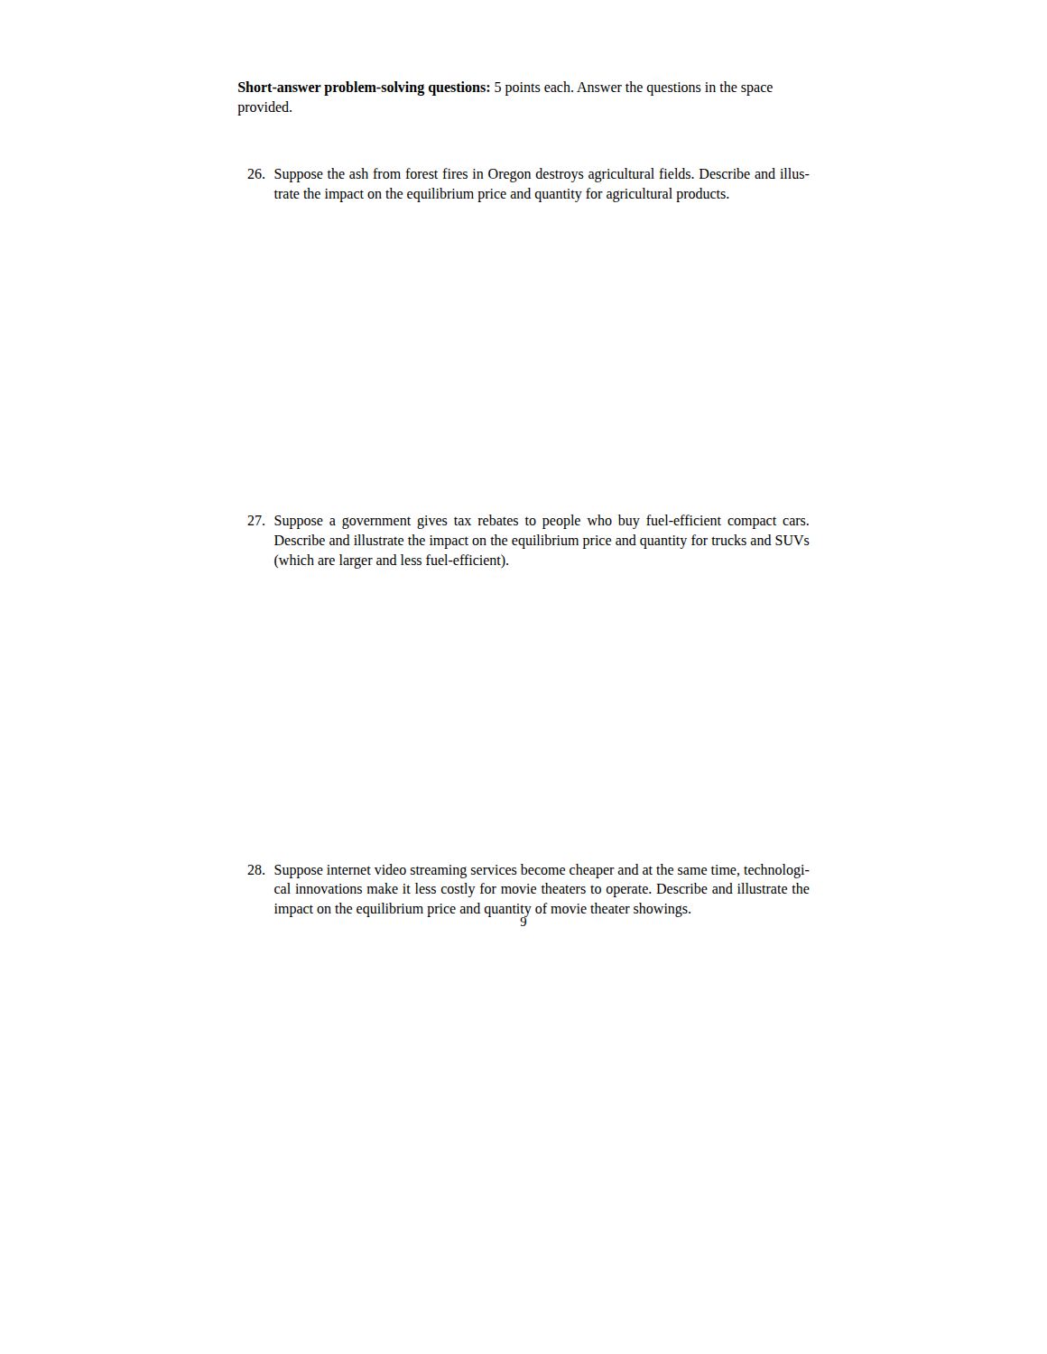Short-answer problem-solving questions: 5 points each. Answer the questions in the space provided.
26.
Suppose the ash from forest fires in Oregon destroys agricultural fields. Describe and illustrate the impact on the equilibrium price and quantity for agricultural products.
27.
Suppose a government gives tax rebates to people who buy fuel-efficient compact cars. Describe and illustrate the impact on the equilibrium price and quantity for trucks and SUVs (which are larger and less fuel-efficient).
28.
Suppose internet video streaming services become cheaper and at the same time, technological innovations make it less costly for movie theaters to operate. Describe and illustrate the impact on the equilibrium price and quantity of movie theater showings.
9